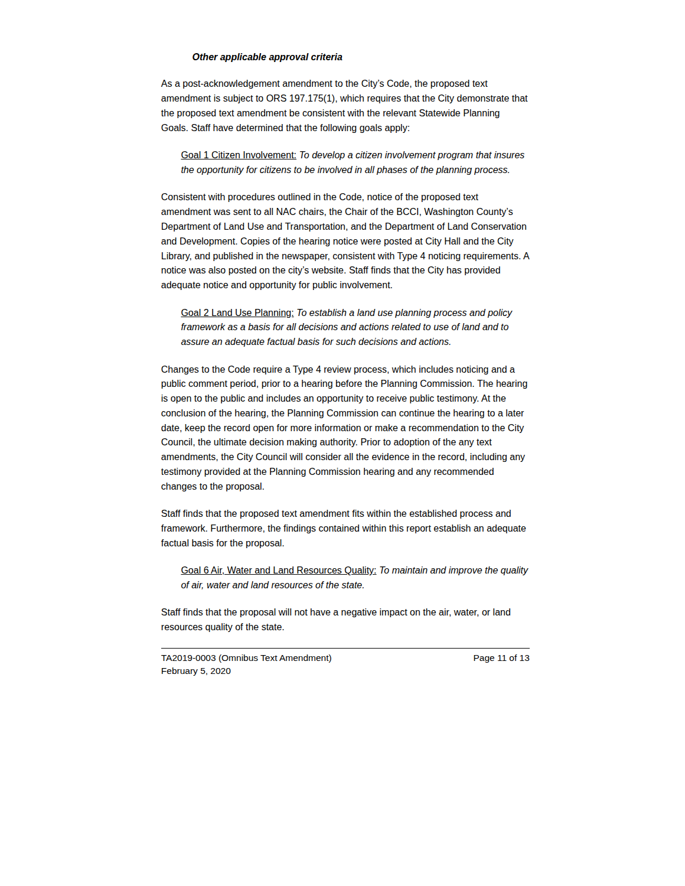Other applicable approval criteria
As a post-acknowledgement amendment to the City’s Code, the proposed text amendment is subject to ORS 197.175(1), which requires that the City demonstrate that the proposed text amendment be consistent with the relevant Statewide Planning Goals. Staff have determined that the following goals apply:
Goal 1 Citizen Involvement: To develop a citizen involvement program that insures the opportunity for citizens to be involved in all phases of the planning process.
Consistent with procedures outlined in the Code, notice of the proposed text amendment was sent to all NAC chairs, the Chair of the BCCI, Washington County’s Department of Land Use and Transportation, and the Department of Land Conservation and Development. Copies of the hearing notice were posted at City Hall and the City Library, and published in the newspaper, consistent with Type 4 noticing requirements. A notice was also posted on the city’s website. Staff finds that the City has provided adequate notice and opportunity for public involvement.
Goal 2 Land Use Planning: To establish a land use planning process and policy framework as a basis for all decisions and actions related to use of land and to assure an adequate factual basis for such decisions and actions.
Changes to the Code require a Type 4 review process, which includes noticing and a public comment period, prior to a hearing before the Planning Commission. The hearing is open to the public and includes an opportunity to receive public testimony. At the conclusion of the hearing, the Planning Commission can continue the hearing to a later date, keep the record open for more information or make a recommendation to the City Council, the ultimate decision making authority. Prior to adoption of the any text amendments, the City Council will consider all the evidence in the record, including any testimony provided at the Planning Commission hearing and any recommended changes to the proposal.
Staff finds that the proposed text amendment fits within the established process and framework. Furthermore, the findings contained within this report establish an adequate factual basis for the proposal.
Goal 6 Air, Water and Land Resources Quality: To maintain and improve the quality of air, water and land resources of the state.
Staff finds that the proposal will not have a negative impact on the air, water, or land resources quality of the state.
TA2019-0003 (Omnibus Text Amendment)
February 5, 2020
Page 11 of 13